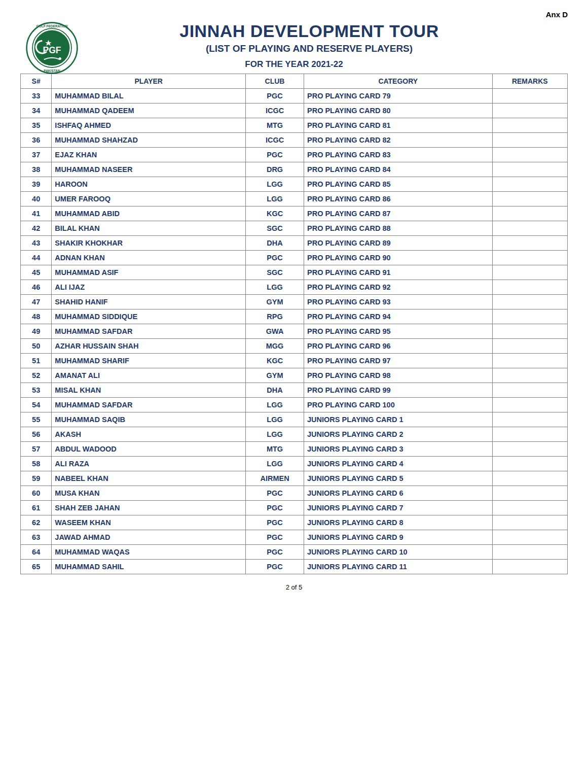Anx D
PGF GOLF FEDERATION PAKISTAN
JINNAH DEVELOPMENT TOUR
(LIST OF PLAYING AND RESERVE PLAYERS)
FOR THE YEAR 2021-22
| S# | PLAYER | CLUB | CATEGORY | REMARKS |
| --- | --- | --- | --- | --- |
| 33 | MUHAMMAD BILAL | PGC | PRO PLAYING CARD 79 | |
| 34 | MUHAMMAD QADEEM | ICGC | PRO PLAYING CARD 80 | |
| 35 | ISHFAQ AHMED | MTG | PRO PLAYING CARD 81 | |
| 36 | MUHAMMAD SHAHZAD | ICGC | PRO PLAYING CARD 82 | |
| 37 | EJAZ KHAN | PGC | PRO PLAYING CARD 83 | |
| 38 | MUHAMMAD NASEER | DRG | PRO PLAYING CARD 84 | |
| 39 | HAROON | LGG | PRO PLAYING CARD 85 | |
| 40 | UMER FAROOQ | LGG | PRO PLAYING CARD 86 | |
| 41 | MUHAMMAD ABID | KGC | PRO PLAYING CARD 87 | |
| 42 | BILAL KHAN | SGC | PRO PLAYING CARD 88 | |
| 43 | SHAKIR KHOKHAR | DHA | PRO PLAYING CARD 89 | |
| 44 | ADNAN KHAN | PGC | PRO PLAYING CARD 90 | |
| 45 | MUHAMMAD ASIF | SGC | PRO PLAYING CARD 91 | |
| 46 | ALI IJAZ | LGG | PRO PLAYING CARD 92 | |
| 47 | SHAHID HANIF | GYM | PRO PLAYING CARD 93 | |
| 48 | MUHAMMAD SIDDIQUE | RPG | PRO PLAYING CARD 94 | |
| 49 | MUHAMMAD SAFDAR | GWA | PRO PLAYING CARD 95 | |
| 50 | AZHAR HUSSAIN SHAH | MGG | PRO PLAYING CARD 96 | |
| 51 | MUHAMMAD SHARIF | KGC | PRO PLAYING CARD 97 | |
| 52 | AMANAT ALI | GYM | PRO PLAYING CARD 98 | |
| 53 | MISAL KHAN | DHA | PRO PLAYING CARD 99 | |
| 54 | MUHAMMAD SAFDAR | LGG | PRO PLAYING CARD 100 | |
| 55 | MUHAMMAD SAQIB | LGG | JUNIORS PLAYING CARD 1 | |
| 56 | AKASH | LGG | JUNIORS PLAYING CARD 2 | |
| 57 | ABDUL WADOOD | MTG | JUNIORS PLAYING CARD 3 | |
| 58 | ALI RAZA | LGG | JUNIORS PLAYING CARD 4 | |
| 59 | NABEEL KHAN | AIRMEN | JUNIORS PLAYING CARD 5 | |
| 60 | MUSA KHAN | PGC | JUNIORS PLAYING CARD 6 | |
| 61 | SHAH ZEB JAHAN | PGC | JUNIORS PLAYING CARD 7 | |
| 62 | WASEEM KHAN | PGC | JUNIORS PLAYING CARD 8 | |
| 63 | JAWAD AHMAD | PGC | JUNIORS PLAYING CARD 9 | |
| 64 | MUHAMMAD WAQAS | PGC | JUNIORS PLAYING CARD 10 | |
| 65 | MUHAMMAD SAHIL | PGC | JUNIORS PLAYING CARD 11 | |
2 of 5